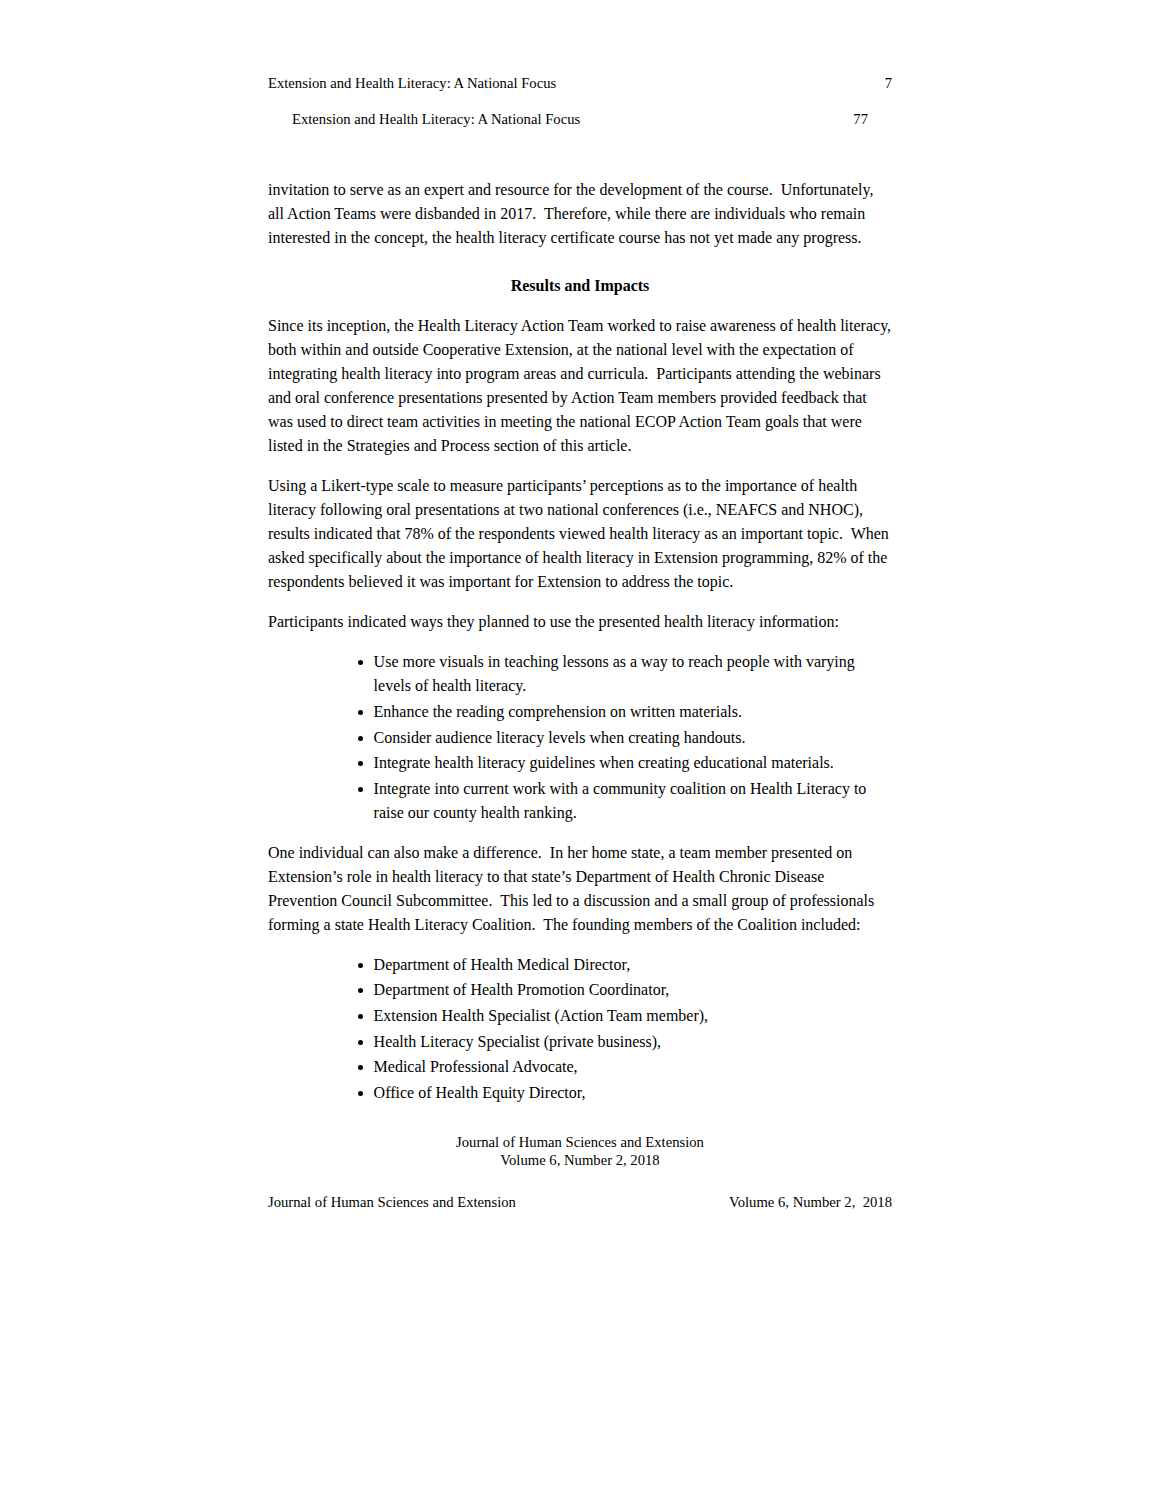Extension and Health Literacy: A National Focus 7
Extension and Health Literacy: A National Focus 77
invitation to serve as an expert and resource for the development of the course. Unfortunately, all Action Teams were disbanded in 2017. Therefore, while there are individuals who remain interested in the concept, the health literacy certificate course has not yet made any progress.
Results and Impacts
Since its inception, the Health Literacy Action Team worked to raise awareness of health literacy, both within and outside Cooperative Extension, at the national level with the expectation of integrating health literacy into program areas and curricula. Participants attending the webinars and oral conference presentations presented by Action Team members provided feedback that was used to direct team activities in meeting the national ECOP Action Team goals that were listed in the Strategies and Process section of this article.
Using a Likert-type scale to measure participants’ perceptions as to the importance of health literacy following oral presentations at two national conferences (i.e., NEAFCS and NHOC), results indicated that 78% of the respondents viewed health literacy as an important topic. When asked specifically about the importance of health literacy in Extension programming, 82% of the respondents believed it was important for Extension to address the topic.
Participants indicated ways they planned to use the presented health literacy information:
Use more visuals in teaching lessons as a way to reach people with varying levels of health literacy.
Enhance the reading comprehension on written materials.
Consider audience literacy levels when creating handouts.
Integrate health literacy guidelines when creating educational materials.
Integrate into current work with a community coalition on Health Literacy to raise our county health ranking.
One individual can also make a difference. In her home state, a team member presented on Extension’s role in health literacy to that state’s Department of Health Chronic Disease Prevention Council Subcommittee. This led to a discussion and a small group of professionals forming a state Health Literacy Coalition. The founding members of the Coalition included:
Department of Health Medical Director,
Department of Health Promotion Coordinator,
Extension Health Specialist (Action Team member),
Health Literacy Specialist (private business),
Medical Professional Advocate,
Office of Health Equity Director,
Journal of Human Sciences and Extension
Volume 6, Number 2, 2018
Journal of Human Sciences and Extension Volume 6, Number 2, 2018